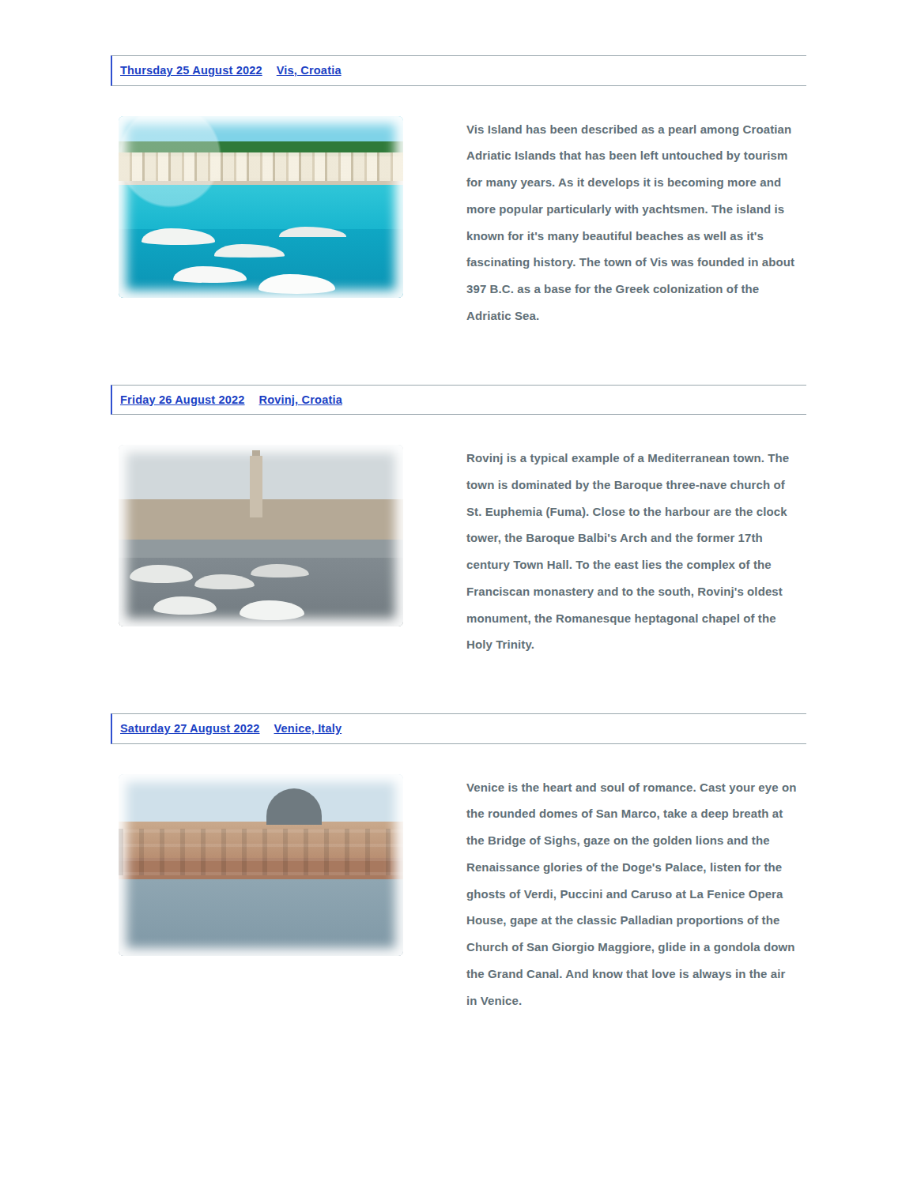Thursday 25 August 2022 Vis, Croatia
Vis Island has been described as a pearl among Croatian Adriatic Islands that has been left untouched by tourism for many years. As it develops it is becoming more and more popular particularly with yachtsmen. The island is known for it's many beautiful beaches as well as it's fascinating history. The town of Vis was founded in about 397 B.C. as a base for the Greek colonization of the Adriatic Sea.
Friday 26 August 2022 Rovinj, Croatia
Rovinj is a typical example of a Mediterranean town. The town is dominated by the Baroque three-nave church of St. Euphemia (Fuma). Close to the harbour are the clock tower, the Baroque Balbi's Arch and the former 17th century Town Hall. To the east lies the complex of the Franciscan monastery and to the south, Rovinj's oldest monument, the Romanesque heptagonal chapel of the Holy Trinity.
Saturday 27 August 2022 Venice, Italy
Venice is the heart and soul of romance. Cast your eye on the rounded domes of San Marco, take a deep breath at the Bridge of Sighs, gaze on the golden lions and the Renaissance glories of the Doge's Palace, listen for the ghosts of Verdi, Puccini and Caruso at La Fenice Opera House, gape at the classic Palladian proportions of the Church of San Giorgio Maggiore, glide in a gondola down the Grand Canal. And know that love is always in the air in Venice.